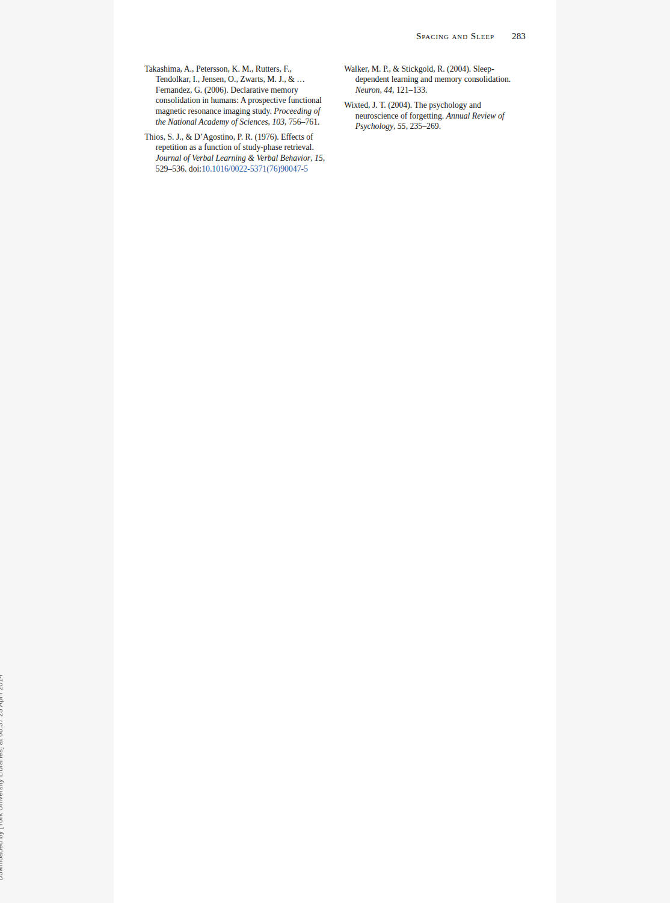Downloaded by [York University Libraries] at 08:37 25 April 2014
Spacing and Sleep 283
Takashima, A., Petersson, K. M., Rutters, F., Tendolkar, I., Jensen, O., Zwarts, M. J., & …Fernandez, G. (2006). Declarative memory consolidation in humans: A prospective functional magnetic resonance imaging study. Proceeding of the National Academy of Sciences, 103, 756–761.
Thios, S. J., & D’Agostino, P. R. (1976). Effects of repetition as a function of study-phase retrieval. Journal of Verbal Learning & Verbal Behavior, 15, 529–536. doi:10.1016/0022-5371(76)90047-5
Walker, M. P., & Stickgold, R. (2004). Sleep-dependent learning and memory consolidation. Neuron, 44, 121–133.
Wixted, J. T. (2004). The psychology and neuroscience of forgetting. Annual Review of Psychology, 55, 235–269.